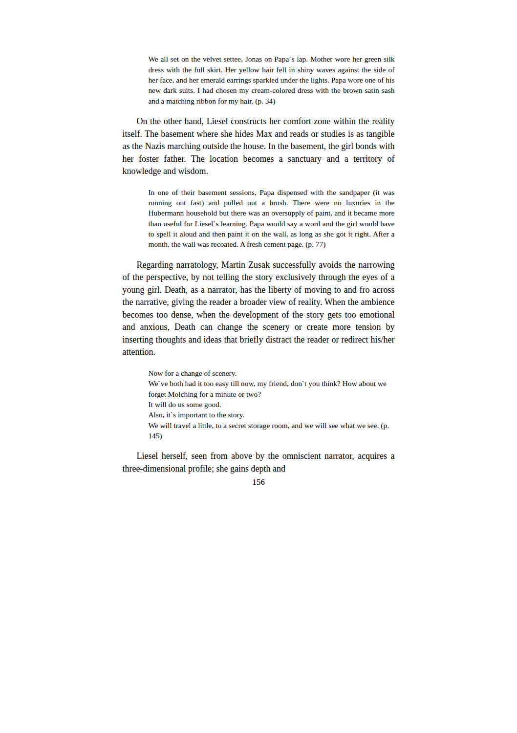We all set on the velvet settee, Jonas on Papa`s lap. Mother wore her green silk dress with the full skirt. Her yellow hair fell in shiny waves against the side of her face, and her emerald earrings sparkled under the lights. Papa wore one of his new dark suits. I had chosen my cream-colored dress with the brown satin sash and a matching ribbon for my hair. (p. 34)
On the other hand, Liesel constructs her comfort zone within the reality itself. The basement where she hides Max and reads or studies is as tangible as the Nazis marching outside the house. In the basement, the girl bonds with her foster father. The location becomes a sanctuary and a territory of knowledge and wisdom.
In one of their basement sessions, Papa dispensed with the sandpaper (it was running out fast) and pulled out a brush. There were no luxuries in the Hubermann household but there was an oversupply of paint, and it became more than useful for Liesel`s learning. Papa would say a word and the girl would have to spell it aloud and then paint it on the wall, as long as she got it right. After a month, the wall was recoated. A fresh cement page. (p. 77)
Regarding narratology, Martin Zusak successfully avoids the narrowing of the perspective, by not telling the story exclusively through the eyes of a young girl. Death, as a narrator, has the liberty of moving to and fro across the narrative, giving the reader a broader view of reality. When the ambience becomes too dense, when the development of the story gets too emotional and anxious, Death can change the scenery or create more tension by inserting thoughts and ideas that briefly distract the reader or redirect his/her attention.
Now for a change of scenery.
We`ve both had it too easy till now, my friend, don`t you think? How about we forget Molching for a minute or two?
It will do us some good.
Also, it`s important to the story.
We will travel a little, to a secret storage room, and we will see what we see. (p. 145)
Liesel herself, seen from above by the omniscient narrator, acquires a three-dimensional profile; she gains depth and
156